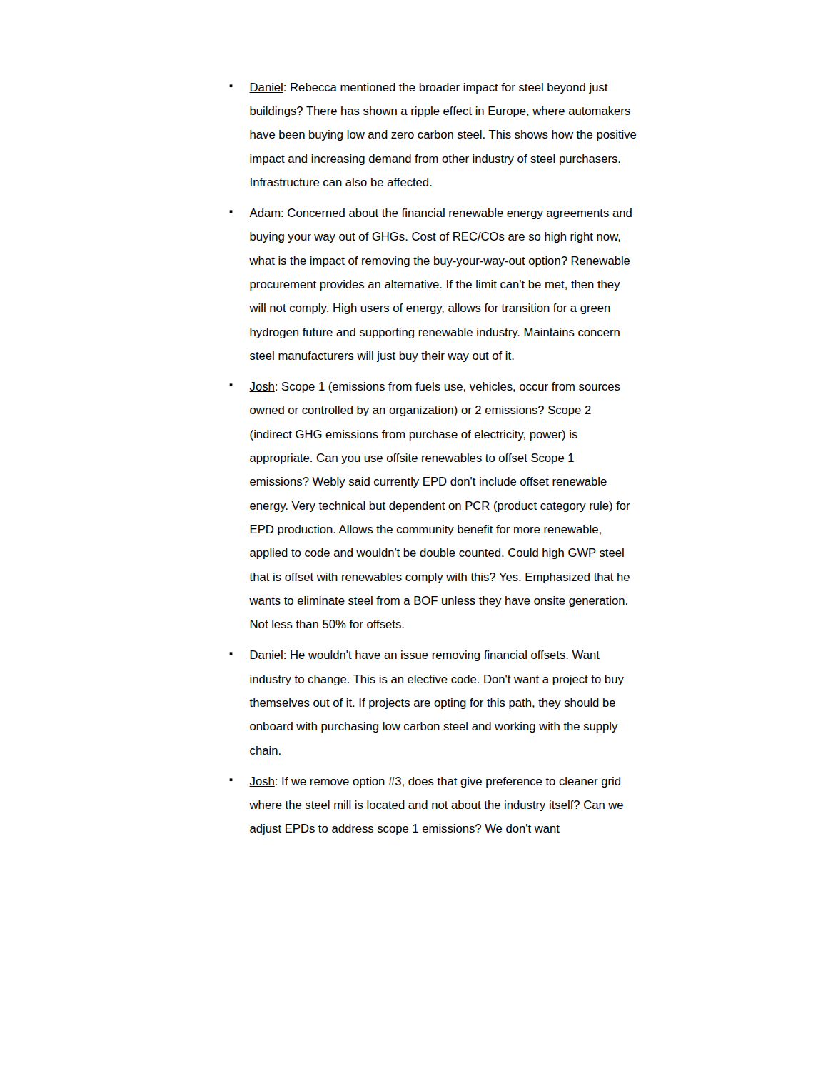Daniel: Rebecca mentioned the broader impact for steel beyond just buildings? There has shown a ripple effect in Europe, where automakers have been buying low and zero carbon steel. This shows how the positive impact and increasing demand from other industry of steel purchasers. Infrastructure can also be affected.
Adam: Concerned about the financial renewable energy agreements and buying your way out of GHGs. Cost of REC/COs are so high right now, what is the impact of removing the buy-your-way-out option? Renewable procurement provides an alternative. If the limit can't be met, then they will not comply. High users of energy, allows for transition for a green hydrogen future and supporting renewable industry. Maintains concern steel manufacturers will just buy their way out of it.
Josh: Scope 1 (emissions from fuels use, vehicles, occur from sources owned or controlled by an organization) or 2 emissions? Scope 2 (indirect GHG emissions from purchase of electricity, power) is appropriate. Can you use offsite renewables to offset Scope 1 emissions? Webly said currently EPD don't include offset renewable energy. Very technical but dependent on PCR (product category rule) for EPD production. Allows the community benefit for more renewable, applied to code and wouldn't be double counted. Could high GWP steel that is offset with renewables comply with this? Yes. Emphasized that he wants to eliminate steel from a BOF unless they have onsite generation. Not less than 50% for offsets.
Daniel: He wouldn't have an issue removing financial offsets. Want industry to change. This is an elective code. Don't want a project to buy themselves out of it. If projects are opting for this path, they should be onboard with purchasing low carbon steel and working with the supply chain.
Josh: If we remove option #3, does that give preference to cleaner grid where the steel mill is located and not about the industry itself? Can we adjust EPDs to address scope 1 emissions? We don't want